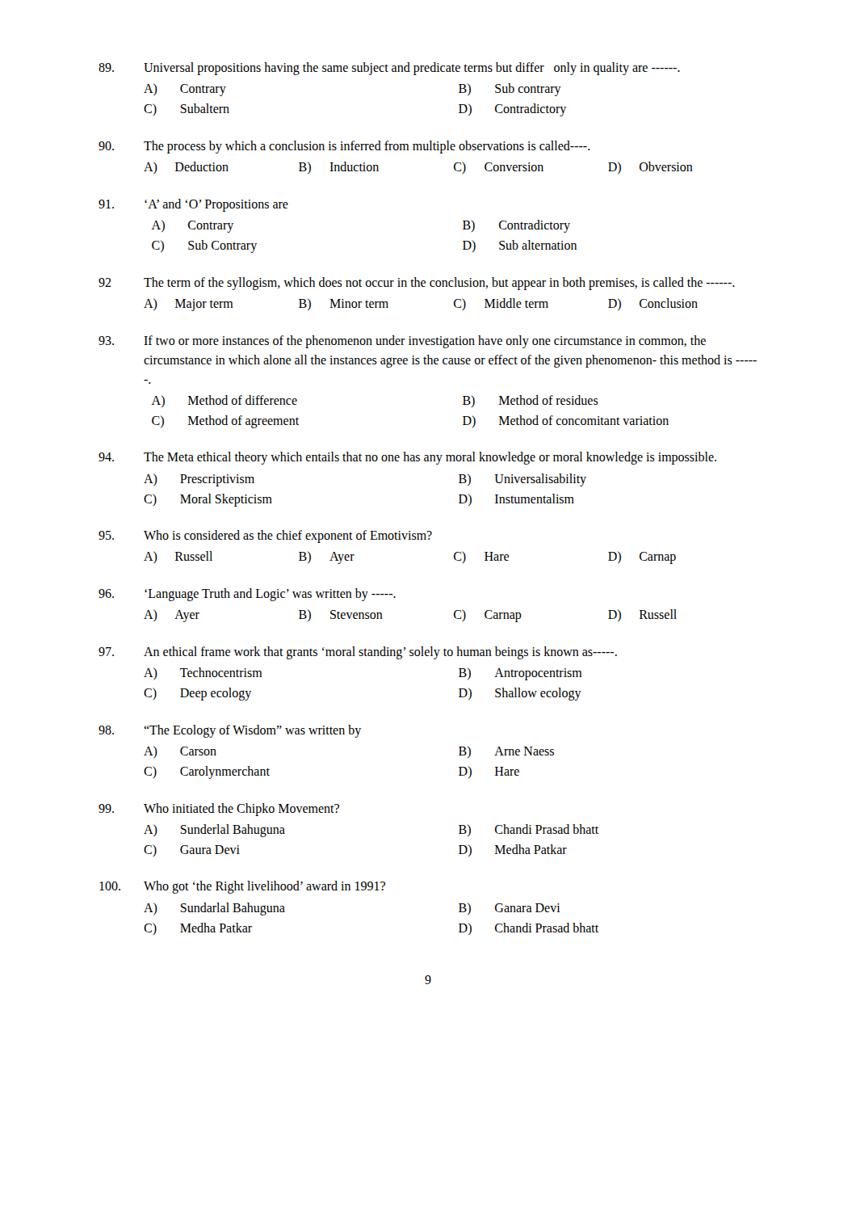89.
Universal propositions having the same subject and predicate terms but differ only in quality are ------.
A) Contrary
B) Sub contrary
C) Subaltern
D) Contradictory
90.
The process by which a conclusion is inferred from multiple observations is called----.
A) Deduction
B) Induction
C) Conversion
D) Obversion
91.
‘A’ and ‘O’ Propositions are
A) Contrary
B) Contradictory
C) Sub Contrary
D) Sub alternation
92
The term of the syllogism, which does not occur in the conclusion, but appear in both premises, is called the ------.
A) Major term
B) Minor term
C) Middle term
D) Conclusion
93.
If two or more instances of the phenomenon under investigation have only one circumstance in common, the circumstance in which alone all the instances agree is the cause or effect of the given phenomenon- this method is ------.
A) Method of difference
B) Method of residues
C) Method of agreement
D) Method of concomitant variation
94.
The Meta ethical theory which entails that no one has any moral knowledge or moral knowledge is impossible.
A) Prescriptivism
B) Universalisability
C) Moral Skepticism
D) Instumentalism
95.
Who is considered as the chief exponent of Emotivism?
A) Russell
B) Ayer
C) Hare
D) Carnap
96.
‘Language Truth and Logic’ was written by -----.
A) Ayer
B) Stevenson
C) Carnap
D) Russell
97.
An ethical frame work that grants ‘moral standing’ solely to human beings is known as-----.
A) Technocentrism
B) Antropocentrism
C) Deep ecology
D) Shallow ecology
98.
“The Ecology of Wisdom” was written by
A) Carson
B) Arne Naess
C) Carolynmerchant
D) Hare
99.
Who initiated the Chipko Movement?
A) Sunderlal Bahuguna
B) Chandi Prasad bhatt
C) Gaura Devi
D) Medha Patkar
100.
Who got ‘the Right livelihood’ award in 1991?
A) Sundarlal Bahuguna
B) Ganara Devi
C) Medha Patkar
D) Chandi Prasad bhatt
9